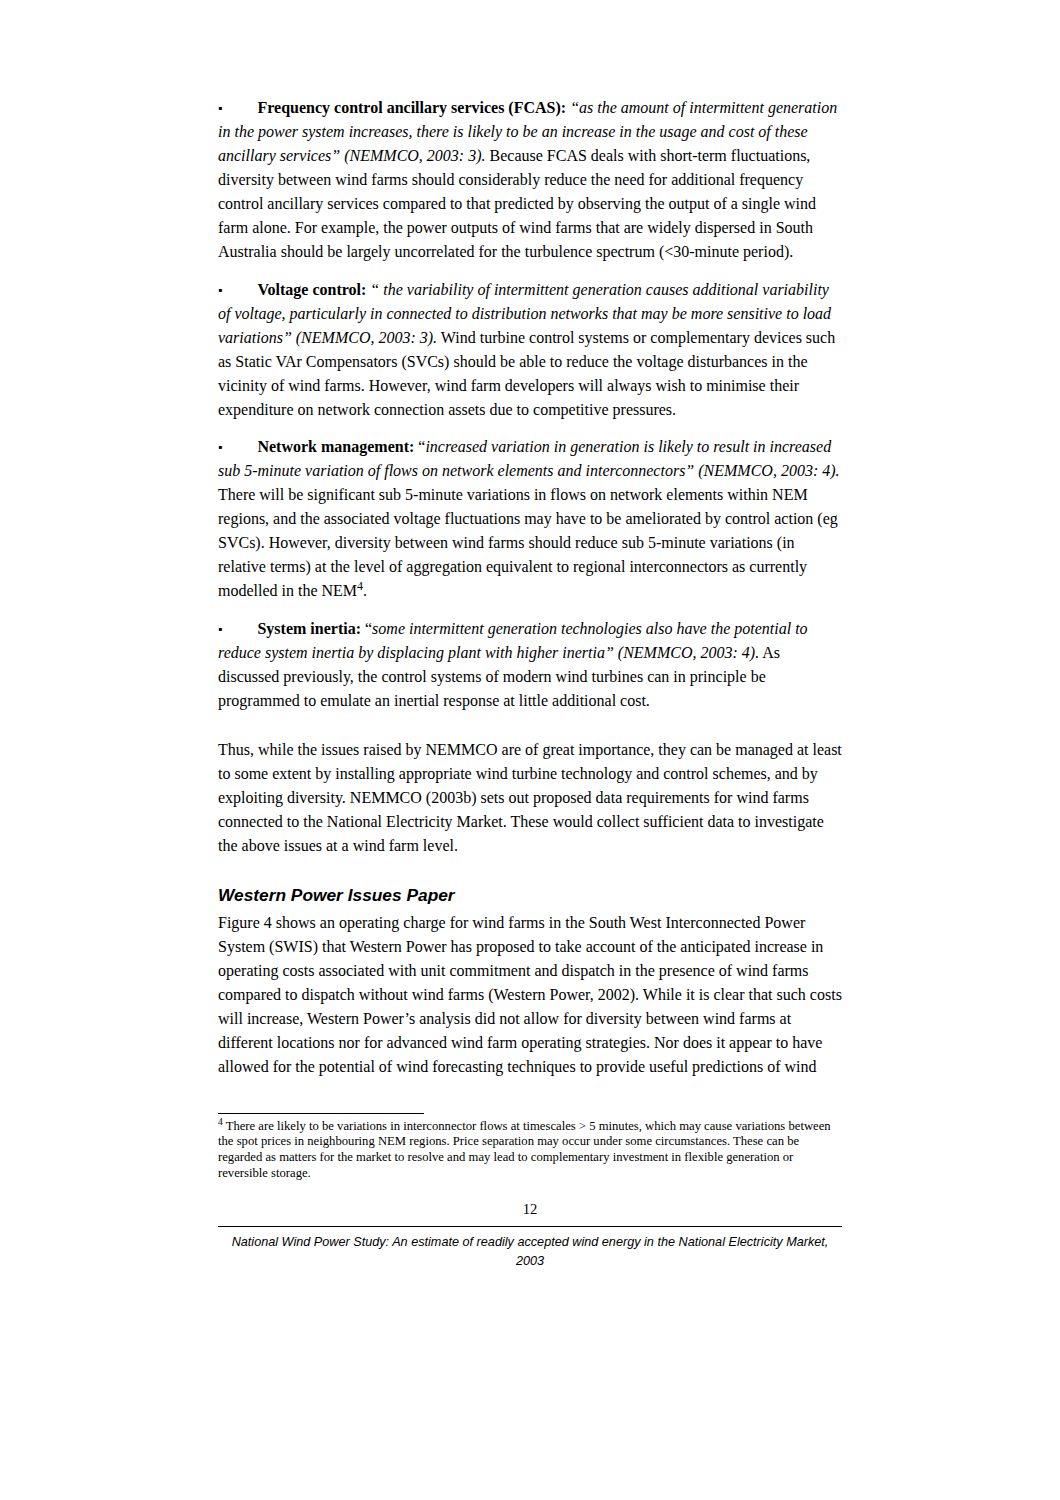▪Frequency control ancillary services (FCAS): “as the amount of intermittent generation in the power system increases, there is likely to be an increase in the usage and cost of these ancillary services” (NEMMCO, 2003: 3). Because FCAS deals with short-term fluctuations, diversity between wind farms should considerably reduce the need for additional frequency control ancillary services compared to that predicted by observing the output of a single wind farm alone. For example, the power outputs of wind farms that are widely dispersed in South Australia should be largely uncorrelated for the turbulence spectrum (<30-minute period).
▪Voltage control: “ the variability of intermittent generation causes additional variability of voltage, particularly in connected to distribution networks that may be more sensitive to load variations” (NEMMCO, 2003: 3). Wind turbine control systems or complementary devices such as Static VAr Compensators (SVCs) should be able to reduce the voltage disturbances in the vicinity of wind farms. However, wind farm developers will always wish to minimise their expenditure on network connection assets due to competitive pressures.
▪Network management: “increased variation in generation is likely to result in increased sub 5-minute variation of flows on network elements and interconnectors” (NEMMCO, 2003: 4). There will be significant sub 5-minute variations in flows on network elements within NEM regions, and the associated voltage fluctuations may have to be ameliorated by control action (eg SVCs). However, diversity between wind farms should reduce sub 5-minute variations (in relative terms) at the level of aggregation equivalent to regional interconnectors as currently modelled in the NEM4.
▪System inertia: “some intermittent generation technologies also have the potential to reduce system inertia by displacing plant with higher inertia” (NEMMCO, 2003: 4). As discussed previously, the control systems of modern wind turbines can in principle be programmed to emulate an inertial response at little additional cost.
Thus, while the issues raised by NEMMCO are of great importance, they can be managed at least to some extent by installing appropriate wind turbine technology and control schemes, and by exploiting diversity. NEMMCO (2003b) sets out proposed data requirements for wind farms connected to the National Electricity Market. These would collect sufficient data to investigate the above issues at a wind farm level.
Western Power Issues Paper
Figure 4 shows an operating charge for wind farms in the South West Interconnected Power System (SWIS) that Western Power has proposed to take account of the anticipated increase in operating costs associated with unit commitment and dispatch in the presence of wind farms compared to dispatch without wind farms (Western Power, 2002). While it is clear that such costs will increase, Western Power’s analysis did not allow for diversity between wind farms at different locations nor for advanced wind farm operating strategies. Nor does it appear to have allowed for the potential of wind forecasting techniques to provide useful predictions of wind
4 There are likely to be variations in interconnector flows at timescales > 5 minutes, which may cause variations between the spot prices in neighbouring NEM regions. Price separation may occur under some circumstances. These can be regarded as matters for the market to resolve and may lead to complementary investment in flexible generation or reversible storage.
12
National Wind Power Study: An estimate of readily accepted wind energy in the National Electricity Market, 2003